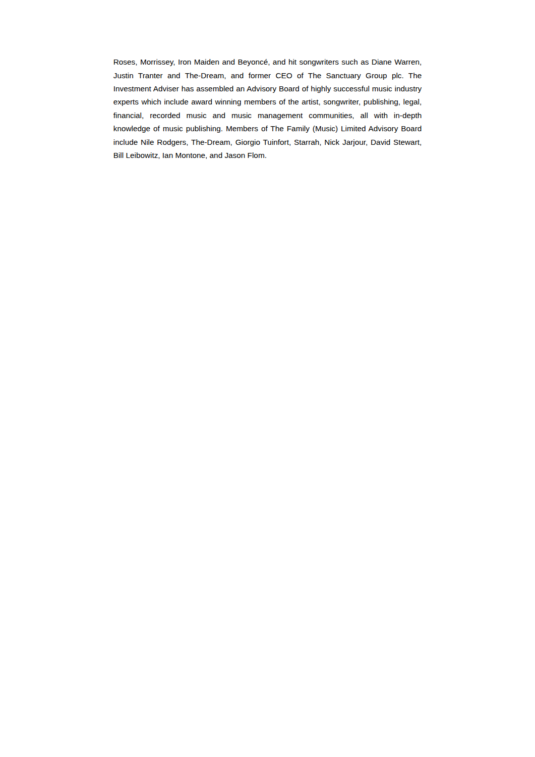Roses, Morrissey, Iron Maiden and Beyoncé, and hit songwriters such as Diane Warren, Justin Tranter and The-Dream, and former CEO of The Sanctuary Group plc. The Investment Adviser has assembled an Advisory Board of highly successful music industry experts which include award winning members of the artist, songwriter, publishing, legal, financial, recorded music and music management communities, all with in-depth knowledge of music publishing. Members of The Family (Music) Limited Advisory Board include Nile Rodgers, The-Dream, Giorgio Tuinfort, Starrah, Nick Jarjour, David Stewart, Bill Leibowitz, Ian Montone, and Jason Flom.